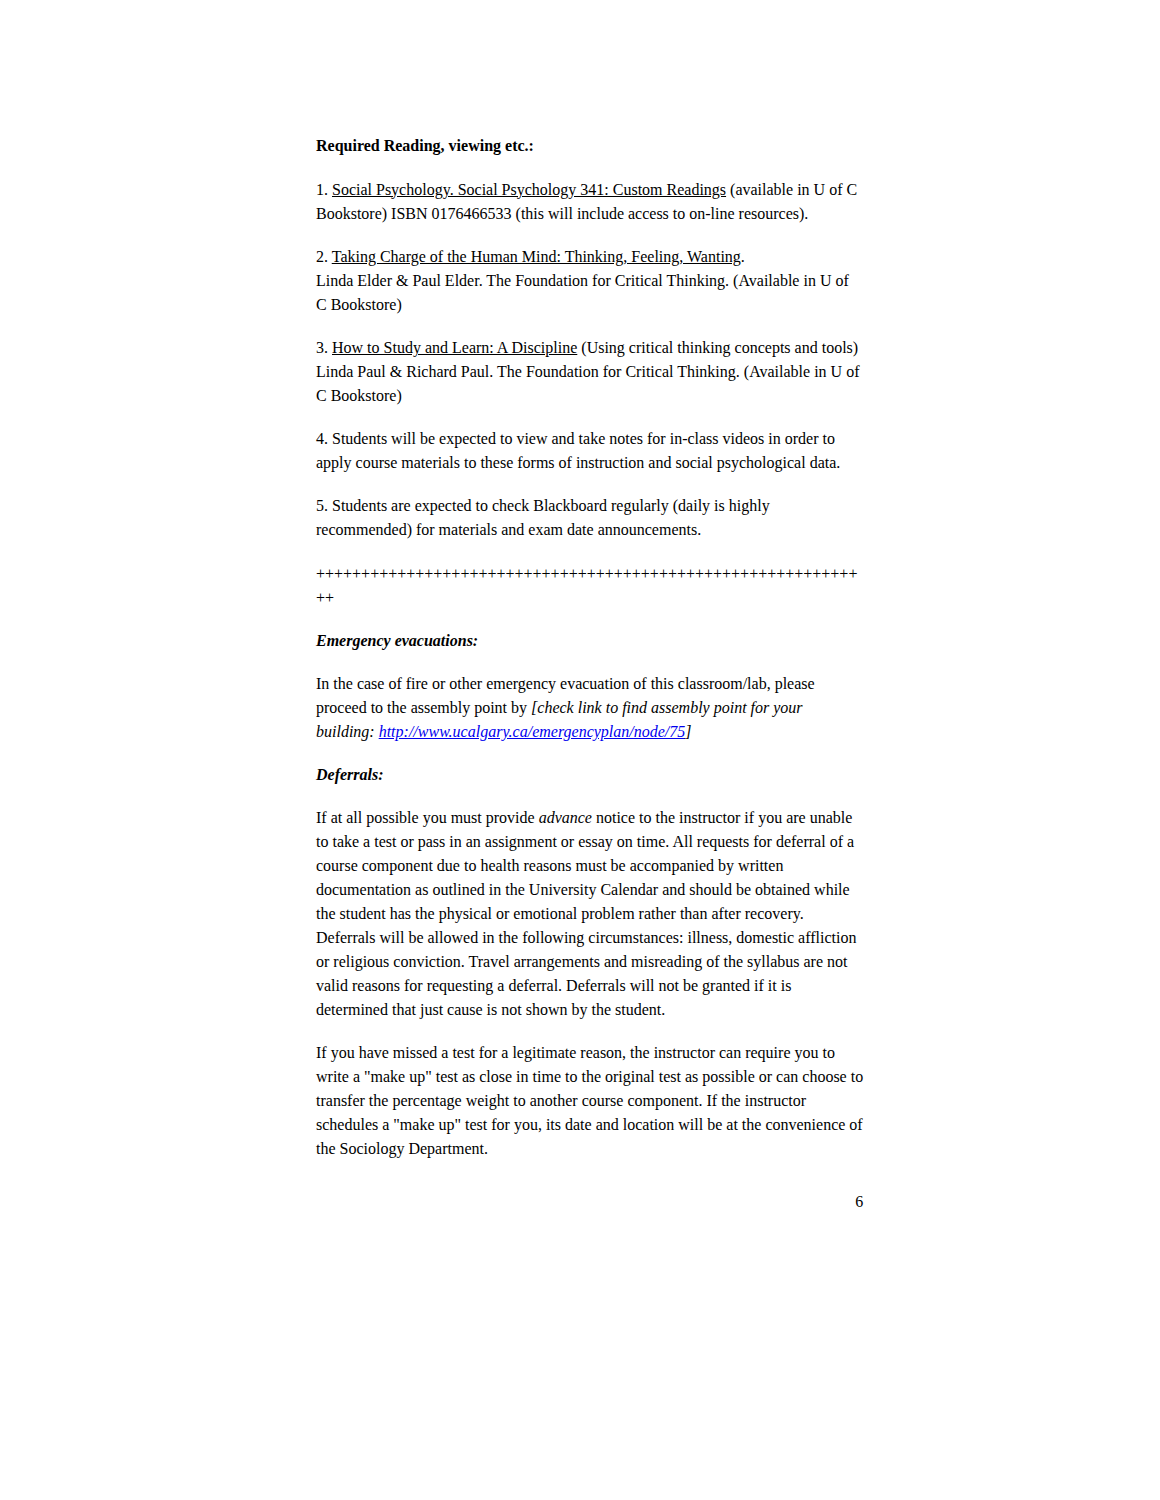Required Reading, viewing etc.:
1. Social Psychology. Social Psychology 341: Custom Readings (available in U of C Bookstore) ISBN 0176466533 (this will include access to on-line resources).
2. Taking Charge of the Human Mind: Thinking, Feeling, Wanting.
Linda Elder & Paul Elder. The Foundation for Critical Thinking. (Available in U of C Bookstore)
3. How to Study and Learn: A Discipline (Using critical thinking concepts and tools) Linda Paul & Richard Paul. The Foundation for Critical Thinking. (Available in U of C Bookstore)
4. Students will be expected to view and take notes for in-class videos in order to apply course materials to these forms of instruction and social psychological data.
5. Students are expected to check Blackboard regularly (daily is highly recommended) for materials and exam date announcements.
++++++++++++++++++++++++++++++++++++++++++++++++++++++++++++++
Emergency evacuations:
In the case of fire or other emergency evacuation of this classroom/lab, please proceed to the assembly point by [check link to find assembly point for your building: http://www.ucalgary.ca/emergencyplan/node/75]
Deferrals:
If at all possible you must provide advance notice to the instructor if you are unable to take a test or pass in an assignment or essay on time. All requests for deferral of a course component due to health reasons must be accompanied by written documentation as outlined in the University Calendar and should be obtained while the student has the physical or emotional problem rather than after recovery. Deferrals will be allowed in the following circumstances: illness, domestic affliction or religious conviction. Travel arrangements and misreading of the syllabus are not valid reasons for requesting a deferral. Deferrals will not be granted if it is determined that just cause is not shown by the student.
If you have missed a test for a legitimate reason, the instructor can require you to write a "make up" test as close in time to the original test as possible or can choose to transfer the percentage weight to another course component. If the instructor schedules a "make up" test for you, its date and location will be at the convenience of the Sociology Department.
6